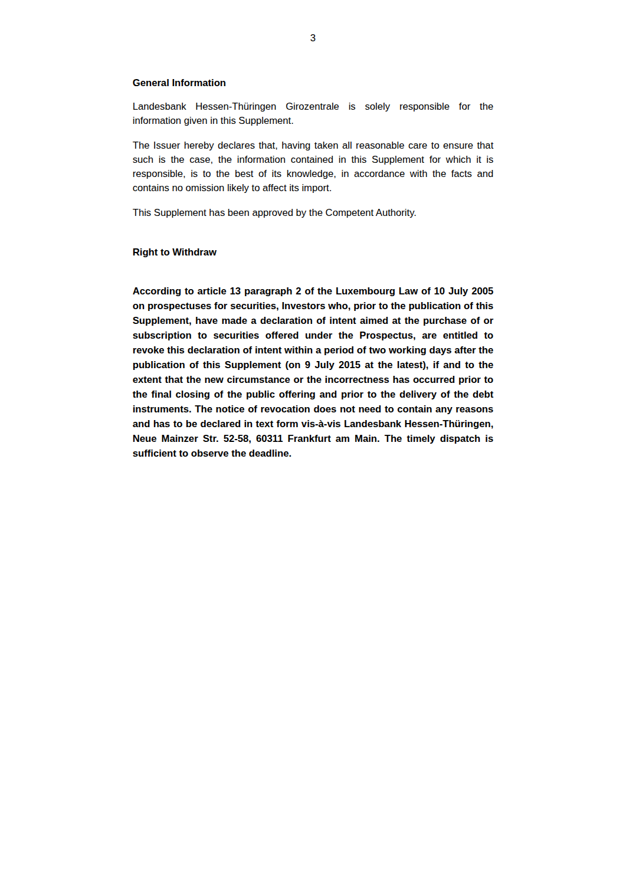3
General Information
Landesbank Hessen-Thüringen Girozentrale is solely responsible for the information given in this Supplement.
The Issuer hereby declares that, having taken all reasonable care to ensure that such is the case, the information contained in this Supplement for which it is responsible, is to the best of its knowledge, in accordance with the facts and contains no omission likely to affect its import.
This Supplement has been approved by the Competent Authority.
Right to Withdraw
According to article 13 paragraph 2 of the Luxembourg Law of 10 July 2005 on prospectuses for securities, Investors who, prior to the publication of this Supplement, have made a declaration of intent aimed at the purchase of or subscription to securities offered under the Prospectus, are entitled to revoke this declaration of intent within a period of two working days after the publication of this Supplement (on 9 July 2015 at the latest), if and to the extent that the new circumstance or the incorrectness has occurred prior to the final closing of the public offering and prior to the delivery of the debt instruments. The notice of revocation does not need to contain any reasons and has to be declared in text form vis-à-vis Landesbank Hessen-Thüringen, Neue Mainzer Str. 52-58, 60311 Frankfurt am Main. The timely dispatch is sufficient to observe the deadline.